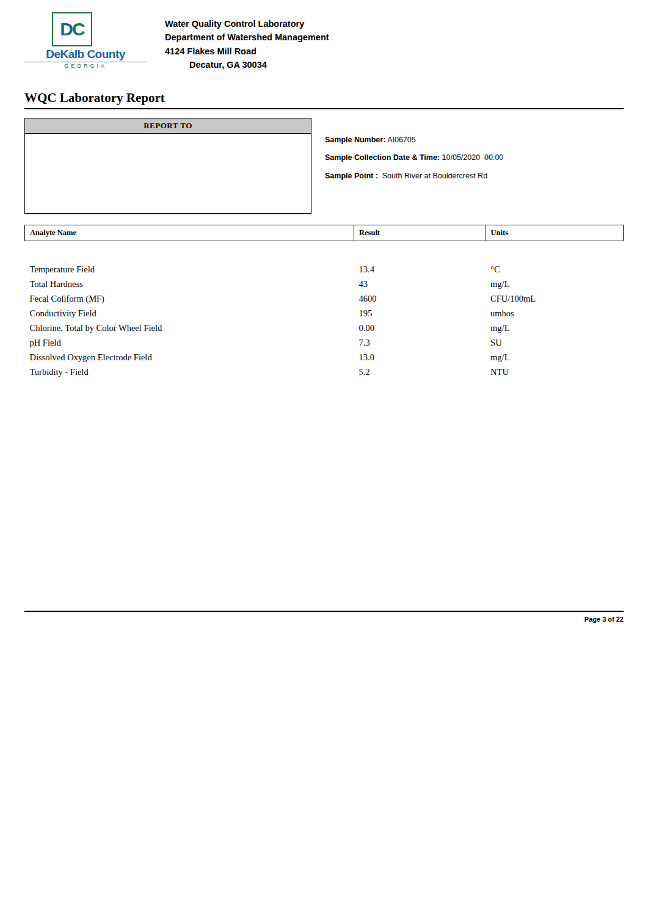DC
DeKalb County
GEORGIA
Water Quality Control Laboratory
Department of Watershed Management
4124 Flakes Mill Road
Decatur, GA 30034
WQC Laboratory Report
REPORT TO
Sample Number: AI06705
Sample Collection Date & Time: 10/05/2020 00:00
Sample Point : South River at Bouldercrest Rd
| Analyte Name | Result | Units |
| --- | --- | --- |
| Temperature Field | 13.4 | °C |
| Total Hardness | 43 | mg/L |
| Fecal Coliform (MF) | 4600 | CFU/100mL |
| Conductivity Field | 195 | umhos |
| Chlorine, Total by Color Wheel Field | 0.00 | mg/L |
| pH Field | 7.3 | SU |
| Dissolved Oxygen Electrode Field | 13.0 | mg/L |
| Turbidity - Field | 5.2 | NTU |
Page 3 of 22